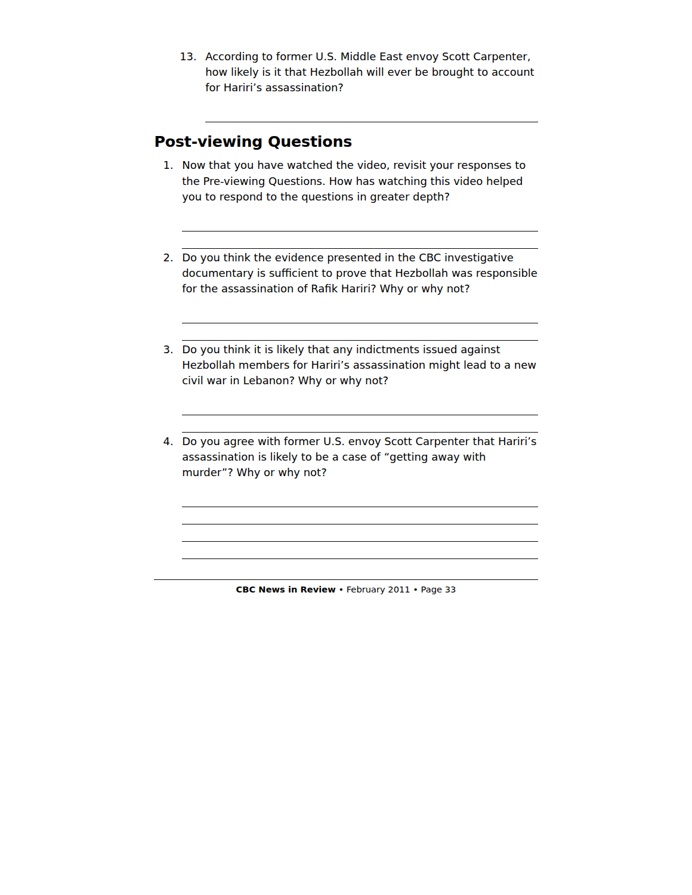13. According to former U.S. Middle East envoy Scott Carpenter, how likely is it that Hezbollah will ever be brought to account for Hariri’s assassination?
Post-viewing Questions
1. Now that you have watched the video, revisit your responses to the Pre-viewing Questions. How has watching this video helped you to respond to the questions in greater depth?
2. Do you think the evidence presented in the CBC investigative documentary is sufficient to prove that Hezbollah was responsible for the assassination of Rafik Hariri? Why or why not?
3. Do you think it is likely that any indictments issued against Hezbollah members for Hariri’s assassination might lead to a new civil war in Lebanon? Why or why not?
4. Do you agree with former U.S. envoy Scott Carpenter that Hariri’s assassination is likely to be a case of “getting away with murder”? Why or why not?
CBC News in Review • February 2011 • Page 33